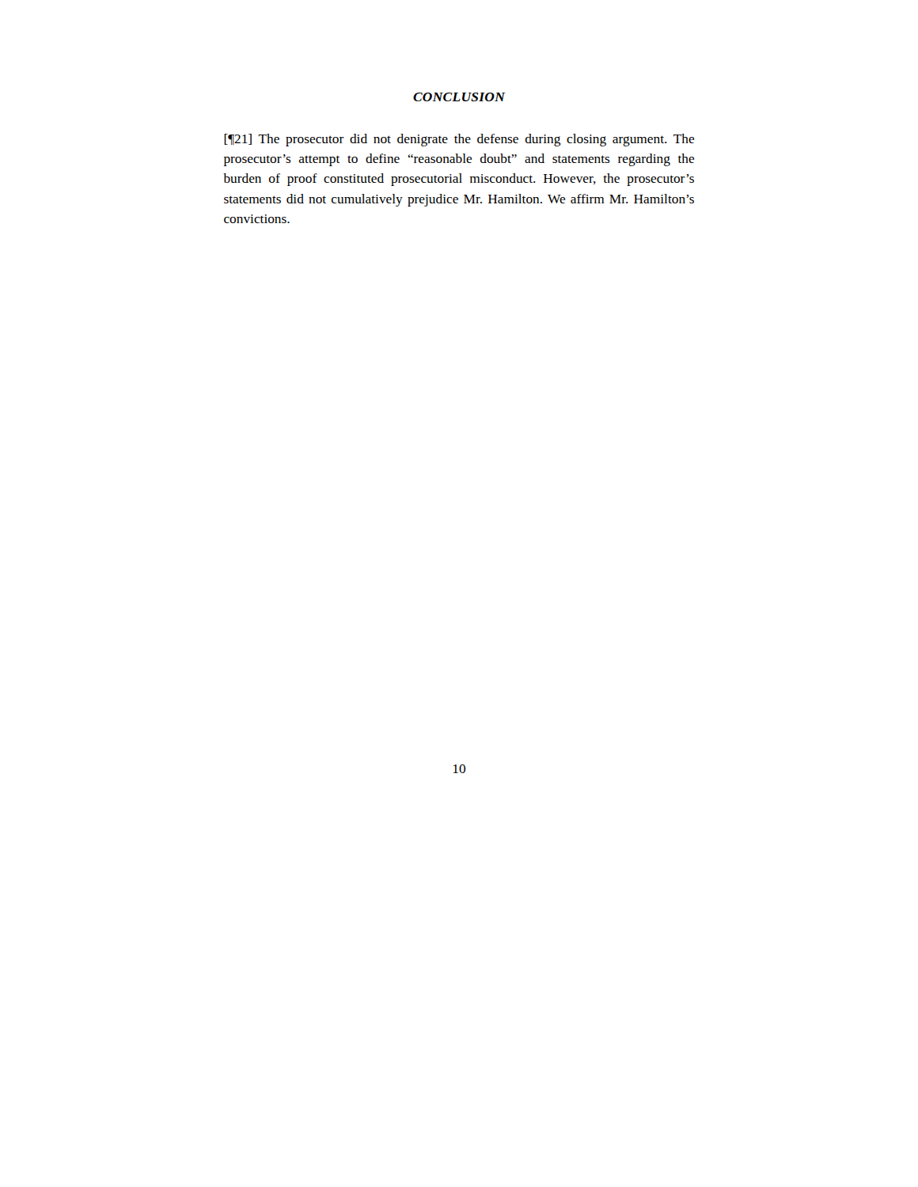CONCLUSION
[¶21] The prosecutor did not denigrate the defense during closing argument. The prosecutor’s attempt to define “reasonable doubt” and statements regarding the burden of proof constituted prosecutorial misconduct. However, the prosecutor’s statements did not cumulatively prejudice Mr. Hamilton. We affirm Mr. Hamilton’s convictions.
10